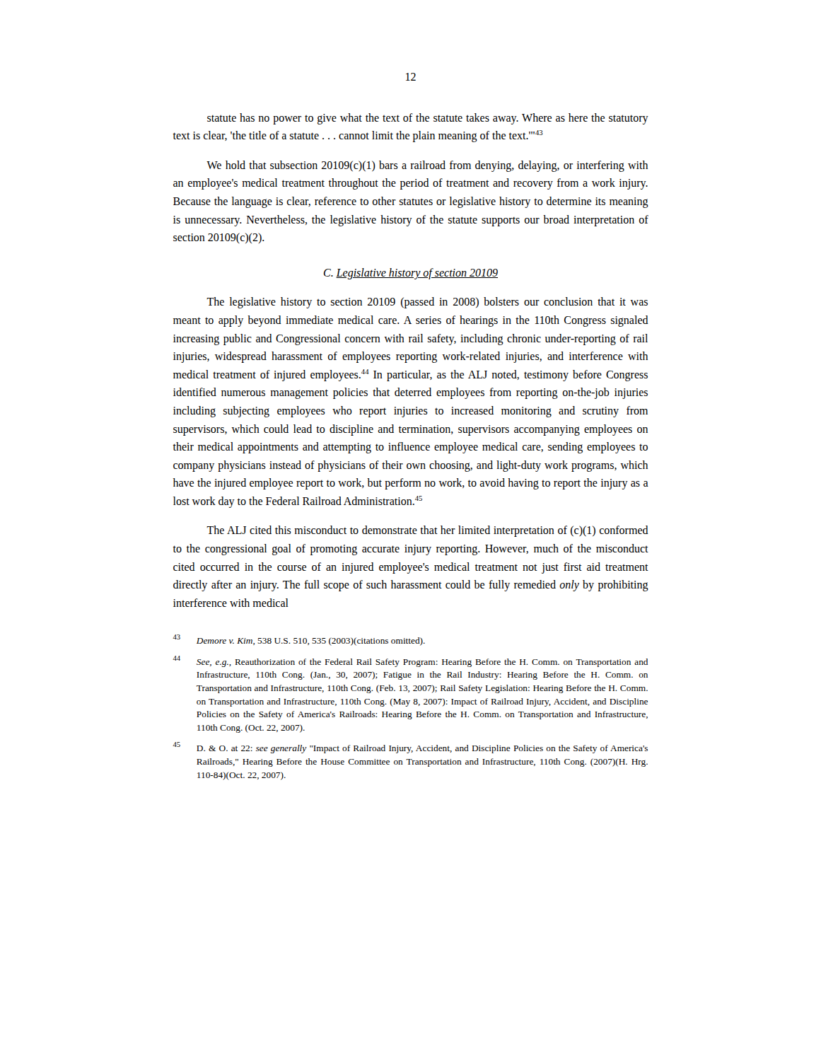12
statute has no power to give what the text of the statute takes away. Where as here the statutory text is clear, 'the title of a statute . . . cannot limit the plain meaning of the text.'"43
We hold that subsection 20109(c)(1) bars a railroad from denying, delaying, or interfering with an employee's medical treatment throughout the period of treatment and recovery from a work injury. Because the language is clear, reference to other statutes or legislative history to determine its meaning is unnecessary. Nevertheless, the legislative history of the statute supports our broad interpretation of section 20109(c)(2).
C. Legislative history of section 20109
The legislative history to section 20109 (passed in 2008) bolsters our conclusion that it was meant to apply beyond immediate medical care. A series of hearings in the 110th Congress signaled increasing public and Congressional concern with rail safety, including chronic under-reporting of rail injuries, widespread harassment of employees reporting work-related injuries, and interference with medical treatment of injured employees.44 In particular, as the ALJ noted, testimony before Congress identified numerous management policies that deterred employees from reporting on-the-job injuries including subjecting employees who report injuries to increased monitoring and scrutiny from supervisors, which could lead to discipline and termination, supervisors accompanying employees on their medical appointments and attempting to influence employee medical care, sending employees to company physicians instead of physicians of their own choosing, and light-duty work programs, which have the injured employee report to work, but perform no work, to avoid having to report the injury as a lost work day to the Federal Railroad Administration.45
The ALJ cited this misconduct to demonstrate that her limited interpretation of (c)(1) conformed to the congressional goal of promoting accurate injury reporting. However, much of the misconduct cited occurred in the course of an injured employee's medical treatment not just first aid treatment directly after an injury. The full scope of such harassment could be fully remedied only by prohibiting interference with medical
43 Demore v. Kim, 538 U.S. 510, 535 (2003)(citations omitted).
44 See, e.g., Reauthorization of the Federal Rail Safety Program: Hearing Before the H. Comm. on Transportation and Infrastructure, 110th Cong. (Jan., 30, 2007); Fatigue in the Rail Industry: Hearing Before the H. Comm. on Transportation and Infrastructure, 110th Cong. (Feb. 13, 2007); Rail Safety Legislation: Hearing Before the H. Comm. on Transportation and Infrastructure, 110th Cong. (May 8, 2007): Impact of Railroad Injury, Accident, and Discipline Policies on the Safety of America's Railroads: Hearing Before the H. Comm. on Transportation and Infrastructure, 110th Cong. (Oct. 22, 2007).
45 D. & O. at 22: see generally "Impact of Railroad Injury, Accident, and Discipline Policies on the Safety of America's Railroads," Hearing Before the House Committee on Transportation and Infrastructure, 110th Cong. (2007)(H. Hrg. 110-84)(Oct. 22, 2007).